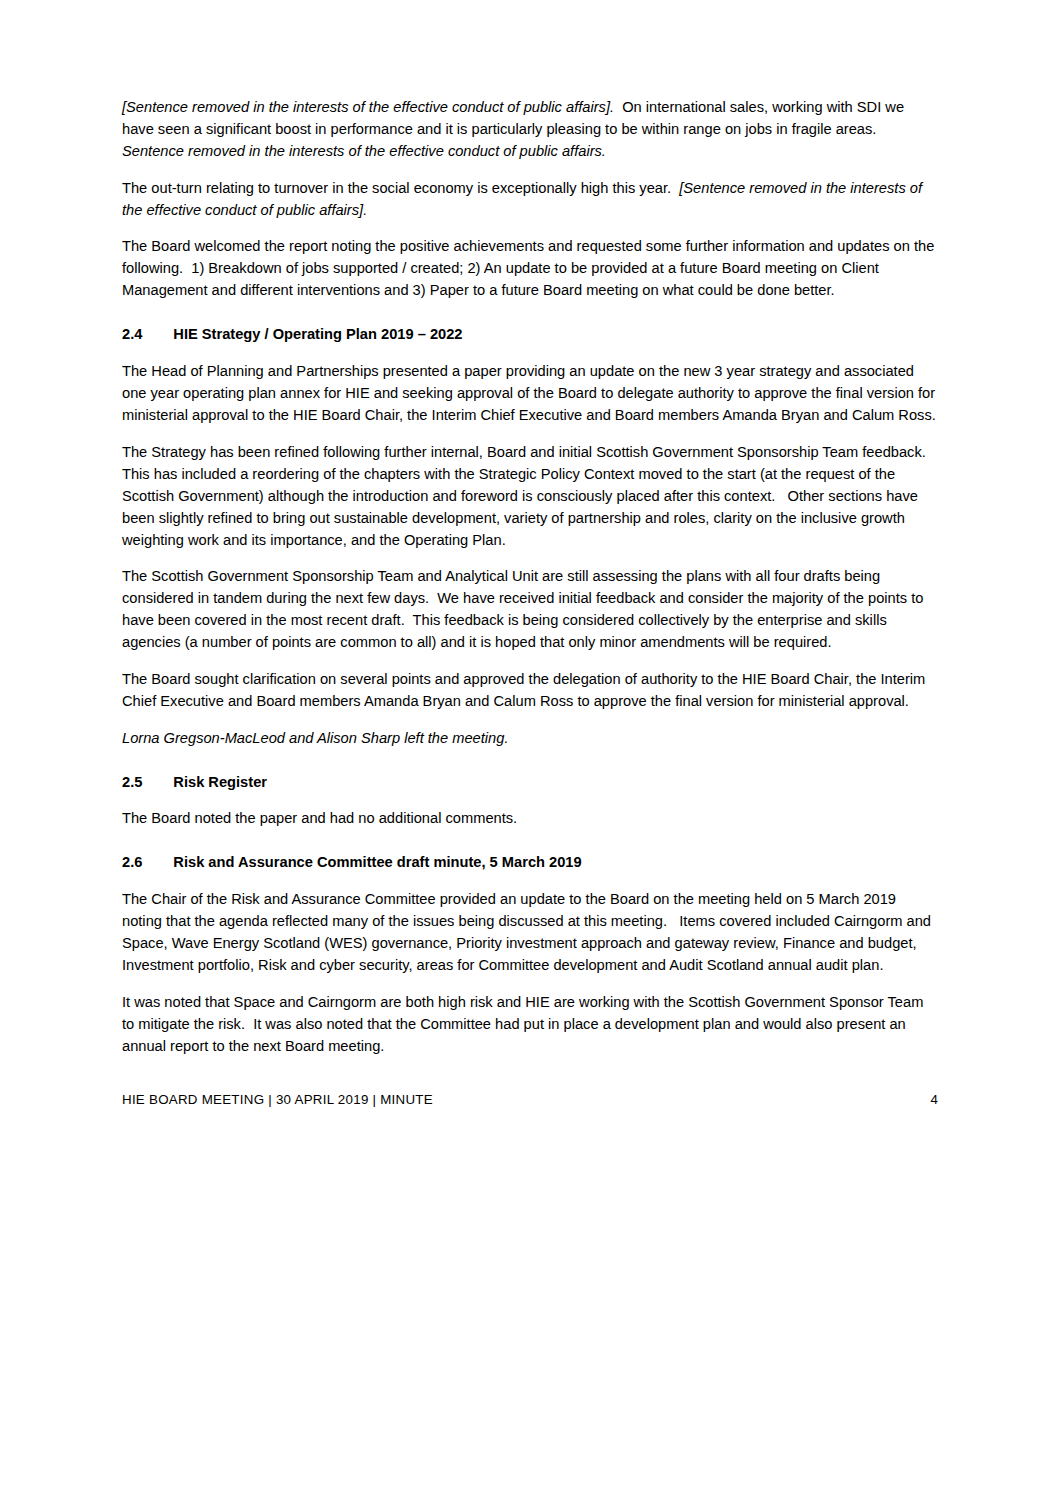[Sentence removed in the interests of the effective conduct of public affairs]. On international sales, working with SDI we have seen a significant boost in performance and it is particularly pleasing to be within range on jobs in fragile areas. Sentence removed in the interests of the effective conduct of public affairs.
The out-turn relating to turnover in the social economy is exceptionally high this year. [Sentence removed in the interests of the effective conduct of public affairs].
The Board welcomed the report noting the positive achievements and requested some further information and updates on the following. 1) Breakdown of jobs supported / created; 2) An update to be provided at a future Board meeting on Client Management and different interventions and 3) Paper to a future Board meeting on what could be done better.
2.4 HIE Strategy / Operating Plan 2019 – 2022
The Head of Planning and Partnerships presented a paper providing an update on the new 3 year strategy and associated one year operating plan annex for HIE and seeking approval of the Board to delegate authority to approve the final version for ministerial approval to the HIE Board Chair, the Interim Chief Executive and Board members Amanda Bryan and Calum Ross.
The Strategy has been refined following further internal, Board and initial Scottish Government Sponsorship Team feedback. This has included a reordering of the chapters with the Strategic Policy Context moved to the start (at the request of the Scottish Government) although the introduction and foreword is consciously placed after this context. Other sections have been slightly refined to bring out sustainable development, variety of partnership and roles, clarity on the inclusive growth weighting work and its importance, and the Operating Plan.
The Scottish Government Sponsorship Team and Analytical Unit are still assessing the plans with all four drafts being considered in tandem during the next few days. We have received initial feedback and consider the majority of the points to have been covered in the most recent draft. This feedback is being considered collectively by the enterprise and skills agencies (a number of points are common to all) and it is hoped that only minor amendments will be required.
The Board sought clarification on several points and approved the delegation of authority to the HIE Board Chair, the Interim Chief Executive and Board members Amanda Bryan and Calum Ross to approve the final version for ministerial approval.
Lorna Gregson-MacLeod and Alison Sharp left the meeting.
2.5 Risk Register
The Board noted the paper and had no additional comments.
2.6 Risk and Assurance Committee draft minute, 5 March 2019
The Chair of the Risk and Assurance Committee provided an update to the Board on the meeting held on 5 March 2019 noting that the agenda reflected many of the issues being discussed at this meeting. Items covered included Cairngorm and Space, Wave Energy Scotland (WES) governance, Priority investment approach and gateway review, Finance and budget, Investment portfolio, Risk and cyber security, areas for Committee development and Audit Scotland annual audit plan.
It was noted that Space and Cairngorm are both high risk and HIE are working with the Scottish Government Sponsor Team to mitigate the risk. It was also noted that the Committee had put in place a development plan and would also present an annual report to the next Board meeting.
HIE BOARD MEETING | 30 APRIL 2019 | MINUTE 4